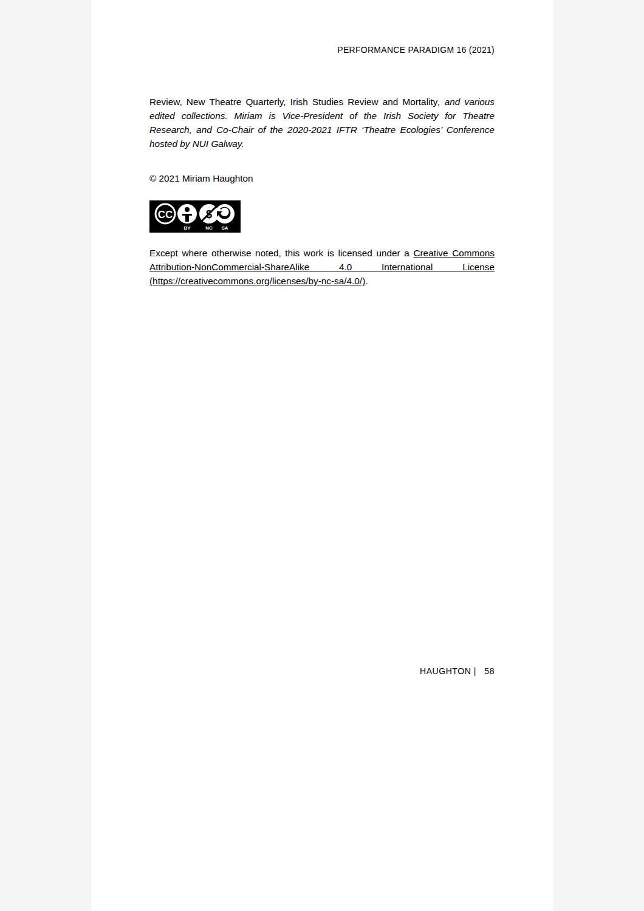PERFORMANCE PARADIGM 16 (2021)
Review, New Theatre Quarterly, Irish Studies Review and Mortality, and various edited collections. Miriam is Vice-President of the Irish Society for Theatre Research, and Co-Chair of the 2020-2021 IFTR ‘Theatre Ecologies’ Conference hosted by NUI Galway.
© 2021 Miriam Haughton
CC $ BY NC SA
Except where otherwise noted, this work is licensed under a Creative Commons Attribution-NonCommercial-ShareAlike 4.0 International License (https://creativecommons.org/licenses/by-nc-sa/4.0/).
HAUGHTON | 58